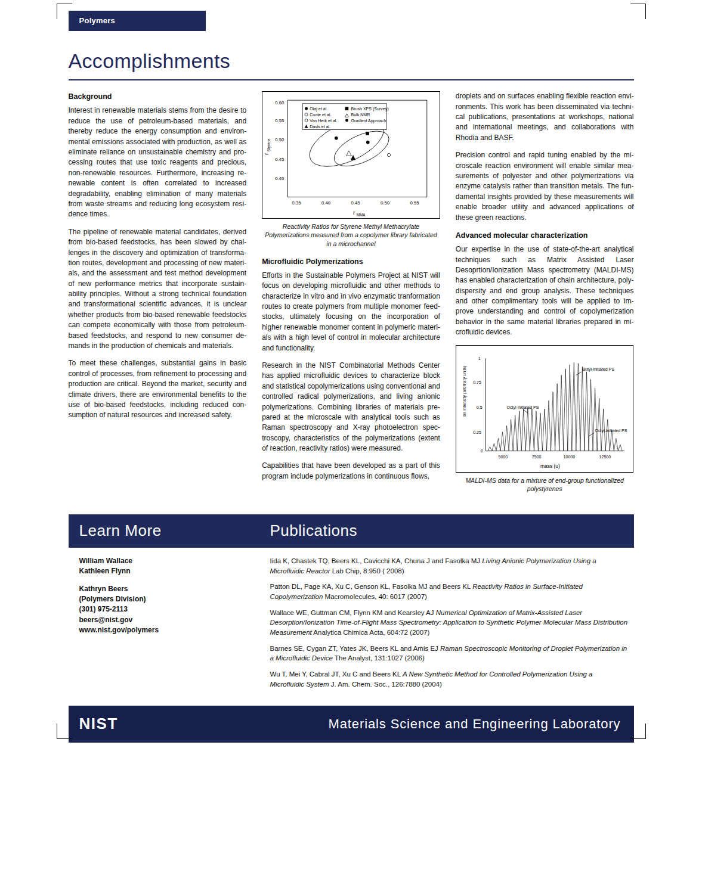Polymers
Accomplishments
Background
Interest in renewable materials stems from the desire to reduce the use of petroleum-based materials, and thereby reduce the energy consumption and environmental emissions associated with production, as well as eliminate reliance on unsustainable chemistry and processing routes that use toxic reagents and precious, non-renewable resources. Furthermore, increasing renewable content is often correlated to increased degradability, enabling elimination of many materials from waste streams and reducing long ecosystem residence times.
The pipeline of renewable material candidates, derived from bio-based feedstocks, has been slowed by challenges in the discovery and optimization of transformation routes, development and processing of new materials, and the assessment and test method development of new performance metrics that incorporate sustainability principles. Without a strong technical foundation and transformational scientific advances, it is unclear whether products from bio-based renewable feedstocks can compete economically with those from petroleum-based feedstocks, and respond to new consumer demands in the production of chemicals and materials.
To meet these challenges, substantial gains in basic control of processes, from refinement to processing and production are critical. Beyond the market, security and climate drivers, there are environmental benefits to the use of bio-based feedstocks, including reduced consumption of natural resources and increased safety.
Reactivity Ratios for Styrene Methyl Methacrylate Polymerizations measured from a copolymer library fabricated in a microchannel
Microfluidic Polymerizations
Efforts in the Sustainable Polymers Project at NIST will focus on developing microfluidic and other methods to characterize in vitro and in vivo enzymatic tranformation routes to create polymers from multiple monomer feedstocks, ultimately focusing on the incorporation of higher renewable monomer content in polymeric materials with a high level of control in molecular architecture and functionality.
Research in the NIST Combinatorial Methods Center has applied microfluidic devices to characterize block and statistical copolymerizations using conventional and controlled radical polymerizations, and living anionic polymerizations. Combining libraries of materials prepared at the microscale with analytical tools such as Raman spectroscopy and X-ray photoelectron spectroscopy, characteristics of the polymerizations (extent of reaction, reactivity ratios) were measured.
Capabilities that have been developed as a part of this program include polymerizations in continuous flows,
droplets and on surfaces enabling flexible reaction environments. This work has been disseminated via technical publications, presentations at workshops, national and international meetings, and collaborations with Rhodia and BASF.
Precision control and rapid tuning enabled by the microscale reaction environment will enable similar measurements of polyester and other polymerizations via enzyme catalysis rather than transition metals. The fundamental insights provided by these measurements will enable broader utility and advanced applications of these green reactions.
Advanced molecular characterization
Our expertise in the use of state-of-the-art analytical techniques such as Matrix Assisted Laser Desoprtion/Ionization Mass spectrometry (MALDI-MS) has enabled characterization of chain architecture, polydispersity and end group analysis. These techniques and other complimentary tools will be applied to improve understanding and control of copolymerization behavior in the same material libraries prepared in microfluidic devices.
MALDI-MS data for a mixture of end-group functionalized polystyrenes
Learn More
Publications
William Wallace
Kathleen Flynn
Kathryn Beers
(Polymers Division)
(301) 975-2113
beers@nist.gov
www.nist.gov/polymers
Iida K, Chastek TQ, Beers KL, Cavicchi KA, Chuna J and Fasolka MJ Living Anionic Polymerization Using a Microfluidic Reactor Lab Chip, 8:950 ( 2008)
Patton DL, Page KA, Xu C, Genson KL, Fasolka MJ and Beers KL Reactivity Ratios in Surface-Initiated Copolymerization Macromolecules, 40: 6017 (2007)
Wallace WE, Guttman CM, Flynn KM and Kearsley AJ Numerical Optimization of Matrix-Assisted Laser Desorption/Ionization Time-of-Flight Mass Spectrometry: Application to Synthetic Polymer Molecular Mass Distribution Measurement Analytica Chimica Acta, 604:72 (2007)
Barnes SE, Cygan ZT, Yates JK, Beers KL and Amis EJ Raman Spectroscopic Monitoring of Droplet Polymerization in a Microfluidic Device The Analyst, 131:1027 (2006)
Wu T, Mei Y, Cabral JT, Xu C and Beers KL A New Synthetic Method for Controlled Polymerization Using a Microfluidic System J. Am. Chem. Soc., 126:7880 (2004)
NIST
Materials Science and Engineering Laboratory